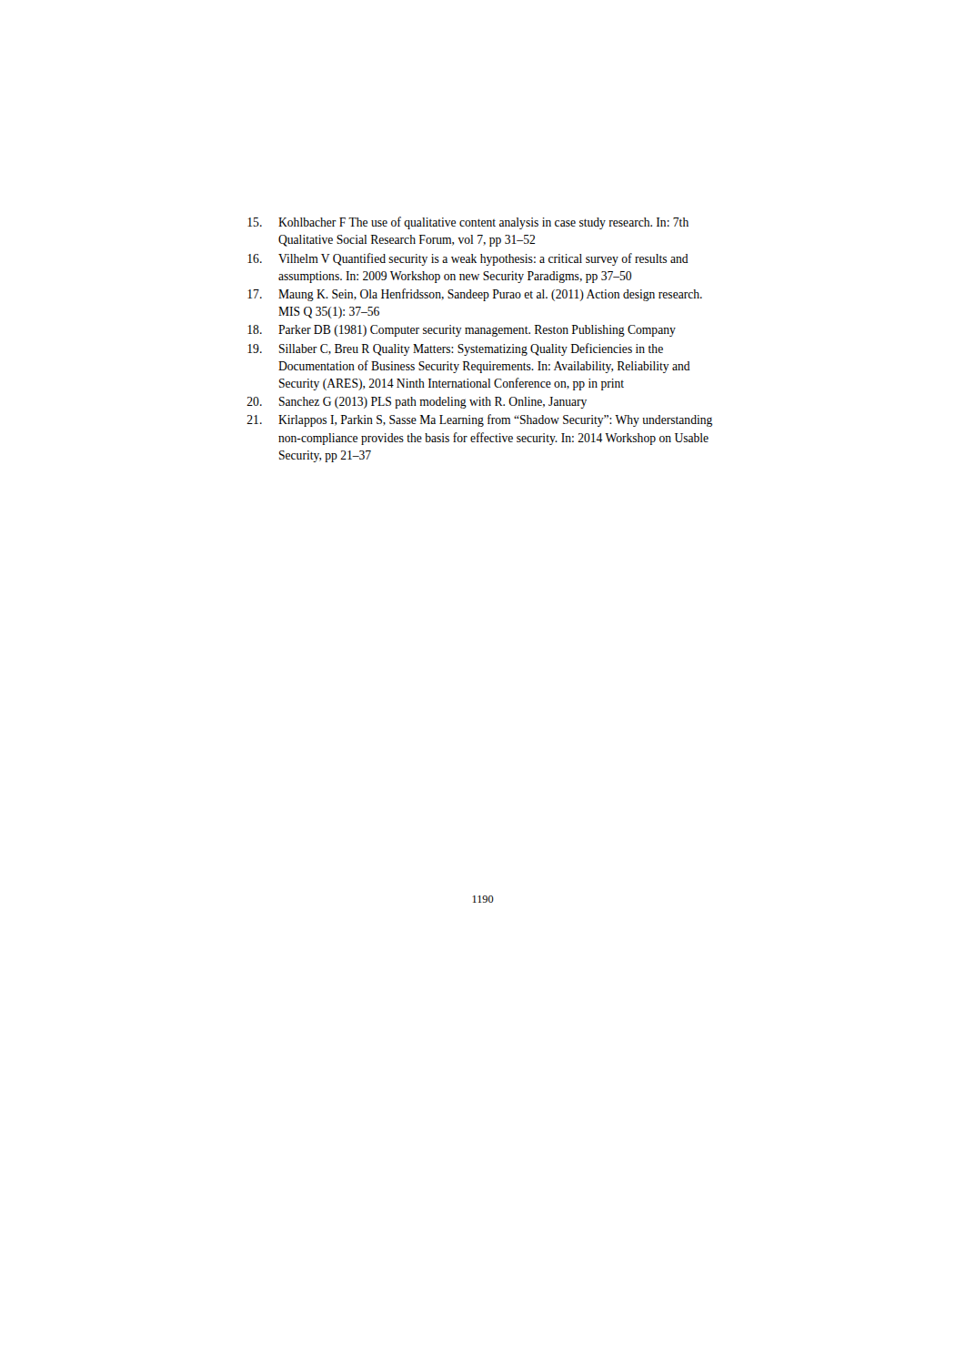15. Kohlbacher F The use of qualitative content analysis in case study research. In: 7th Qualitative Social Research Forum, vol 7, pp 31–52
16. Vilhelm V Quantified security is a weak hypothesis: a critical survey of results and assumptions. In: 2009 Workshop on new Security Paradigms, pp 37–50
17. Maung K. Sein, Ola Henfridsson, Sandeep Purao et al. (2011) Action design research. MIS Q 35(1): 37–56
18. Parker DB (1981) Computer security management. Reston Publishing Company
19. Sillaber C, Breu R Quality Matters: Systematizing Quality Deficiencies in the Documentation of Business Security Requirements. In: Availability, Reliability and Security (ARES), 2014 Ninth International Conference on, pp in print
20. Sanchez G (2013) PLS path modeling with R. Online, January
21. Kirlappos I, Parkin S, Sasse Ma Learning from “Shadow Security”: Why understanding non-compliance provides the basis for effective security. In: 2014 Workshop on Usable Security, pp 21–37
1190